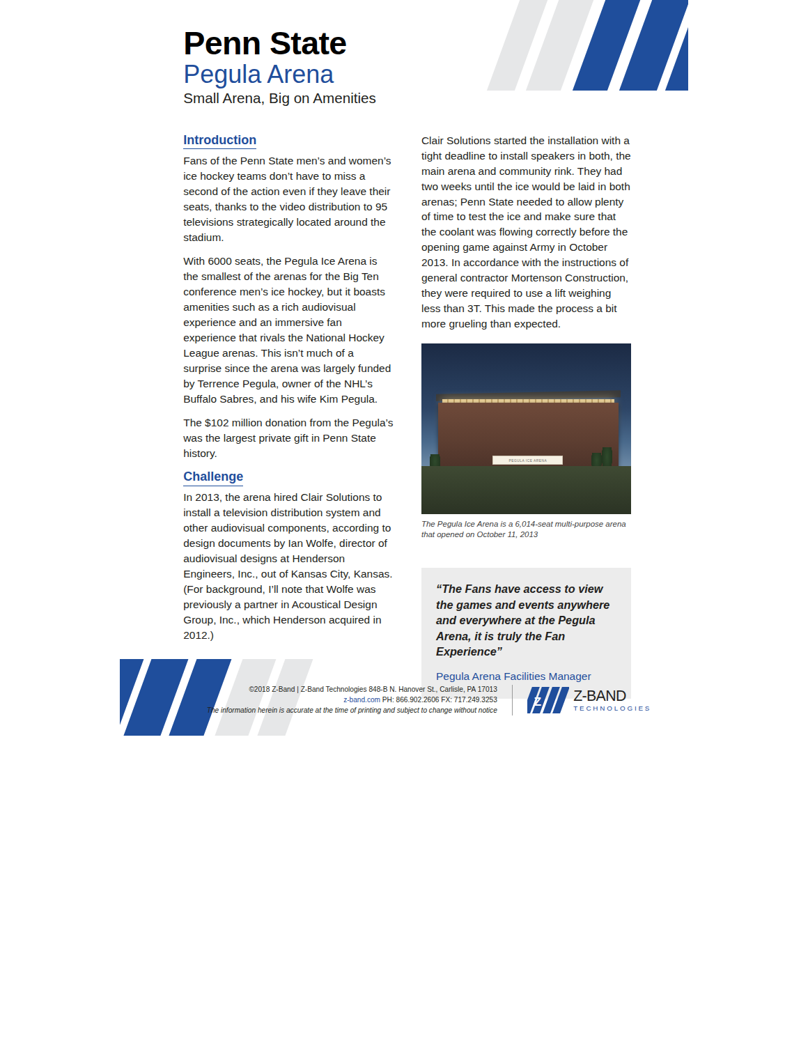Penn State
Pegula Arena
Small Arena, Big on Amenities
Introduction
Fans of the Penn State men’s and women’s ice hockey teams don’t have to miss a second of the action even if they leave their seats, thanks to the video distribution to 95 televisions strategically located around the stadium.
With 6000 seats, the Pegula Ice Arena is the smallest of the arenas for the Big Ten conference men’s ice hockey, but it boasts amenities such as a rich audiovisual experience and an immersive fan experience that rivals the National Hockey League arenas. This isn’t much of a surprise since the arena was largely funded by Terrence Pegula, owner of the NHL’s Buffalo Sabres, and his wife Kim Pegula.
The $102 million donation from the Pegula’s was the largest private gift in Penn State history.
Challenge
In 2013, the arena hired Clair Solutions to install a television distribution system and other audiovisual components, according to design documents by Ian Wolfe, director of audiovisual designs at Henderson Engineers, Inc., out of Kansas City, Kansas. (For background, I’ll note that Wolfe was previously a partner in Acoustical Design Group, Inc., which Henderson acquired in 2012.)
Clair Solutions started the installation with a tight deadline to install speakers in both, the main arena and community rink. They had two weeks until the ice would be laid in both arenas; Penn State needed to allow plenty of time to test the ice and make sure that the coolant was flowing correctly before the opening game against Army in October 2013. In accordance with the instructions of general contractor Mortenson Construction, they were required to use a lift weighing less than 3T. This made the process a bit more grueling than expected.
PEGULA ICE ARENA
The Pegula Ice Arena is a 6,014-seat multi-purpose arena that opened on October 11, 2013
“The Fans have access to view the games and events anywhere and everywhere at the Pegula Arena, it is truly the Fan Experience”
Pegula Arena Facilities Manager
©2018 Z-Band | Z-Band Technologies 848-B N. Hanover St., Carlisle, PA 17013
z-band.com PH: 866.902.2606 FX: 717.249.3253
The information herein is accurate at the time of printing and subject to change without notice
Z
Z-BAND TECHNOLOGIES